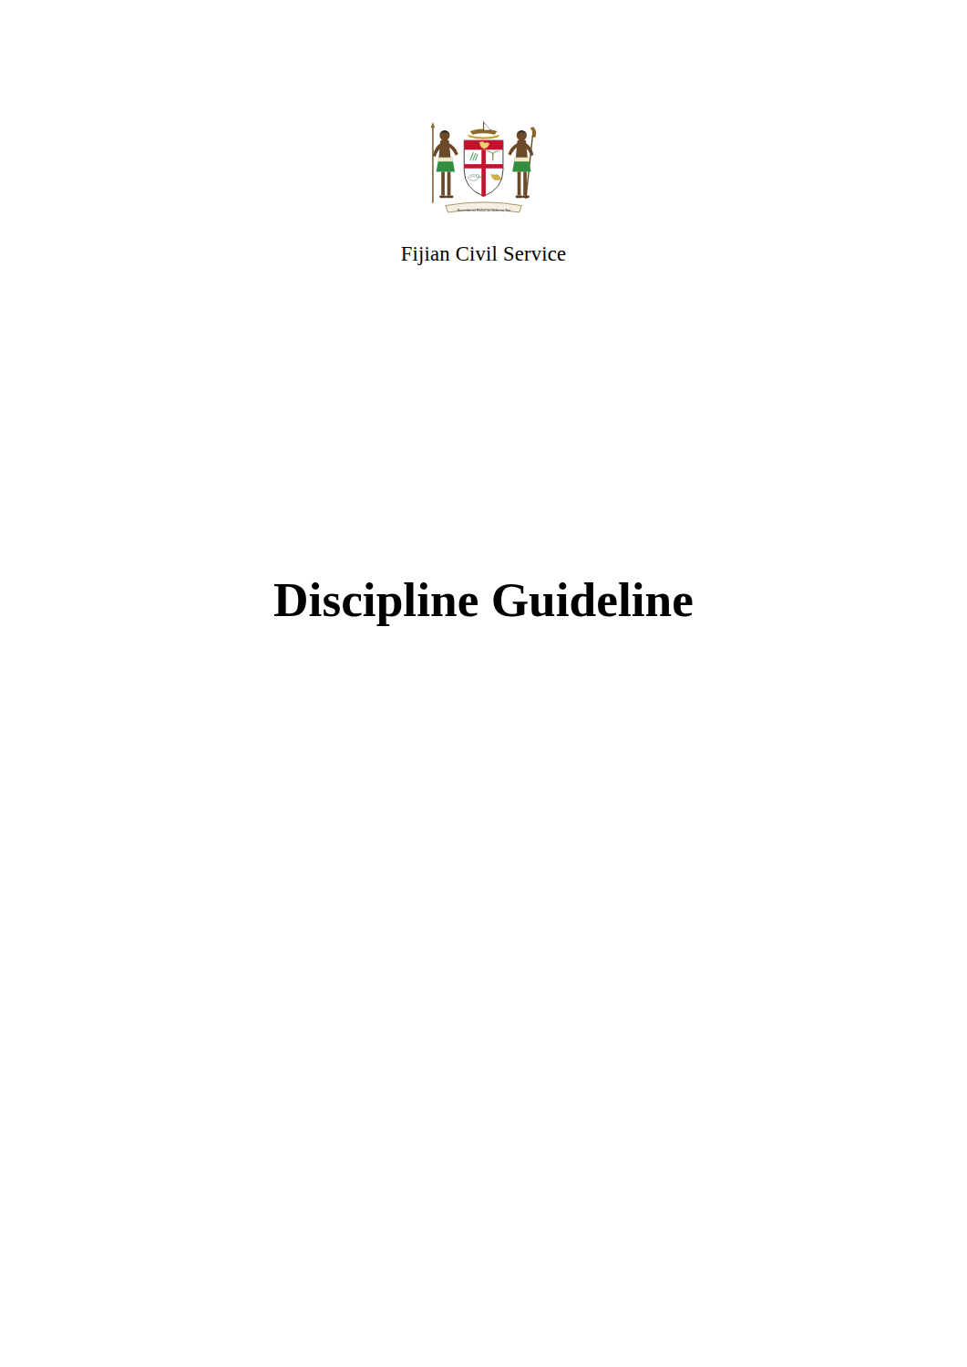Rerevaka na Kalou ka Doka na Tui
Fijian Civil Service
Discipline Guideline